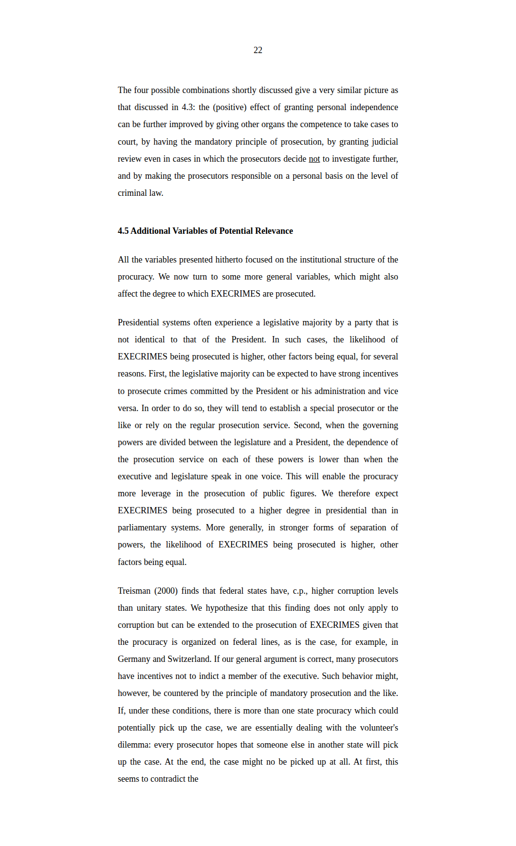22
The four possible combinations shortly discussed give a very similar picture as that discussed in 4.3: the (positive) effect of granting personal independence can be further improved by giving other organs the competence to take cases to court, by having the mandatory principle of prosecution, by granting judicial review even in cases in which the prosecutors decide not to investigate further, and by making the prosecutors responsible on a personal basis on the level of criminal law.
4.5 Additional Variables of Potential Relevance
All the variables presented hitherto focused on the institutional structure of the procuracy. We now turn to some more general variables, which might also affect the degree to which EXECRIMES are prosecuted.
Presidential systems often experience a legislative majority by a party that is not identical to that of the President. In such cases, the likelihood of EXECRIMES being prosecuted is higher, other factors being equal, for several reasons. First, the legislative majority can be expected to have strong incentives to prosecute crimes committed by the President or his administration and vice versa. In order to do so, they will tend to establish a special prosecutor or the like or rely on the regular prosecution service. Second, when the governing powers are divided between the legislature and a President, the dependence of the prosecution service on each of these powers is lower than when the executive and legislature speak in one voice. This will enable the procuracy more leverage in the prosecution of public figures. We therefore expect EXECRIMES being prosecuted to a higher degree in presidential than in parliamentary systems. More generally, in stronger forms of separation of powers, the likelihood of EXECRIMES being prosecuted is higher, other factors being equal.
Treisman (2000) finds that federal states have, c.p., higher corruption levels than unitary states. We hypothesize that this finding does not only apply to corruption but can be extended to the prosecution of EXECRIMES given that the procuracy is organized on federal lines, as is the case, for example, in Germany and Switzerland. If our general argument is correct, many prosecutors have incentives not to indict a member of the executive. Such behavior might, however, be countered by the principle of mandatory prosecution and the like. If, under these conditions, there is more than one state procuracy which could potentially pick up the case, we are essentially dealing with the volunteer's dilemma: every prosecutor hopes that someone else in another state will pick up the case. At the end, the case might no be picked up at all. At first, this seems to contradict the